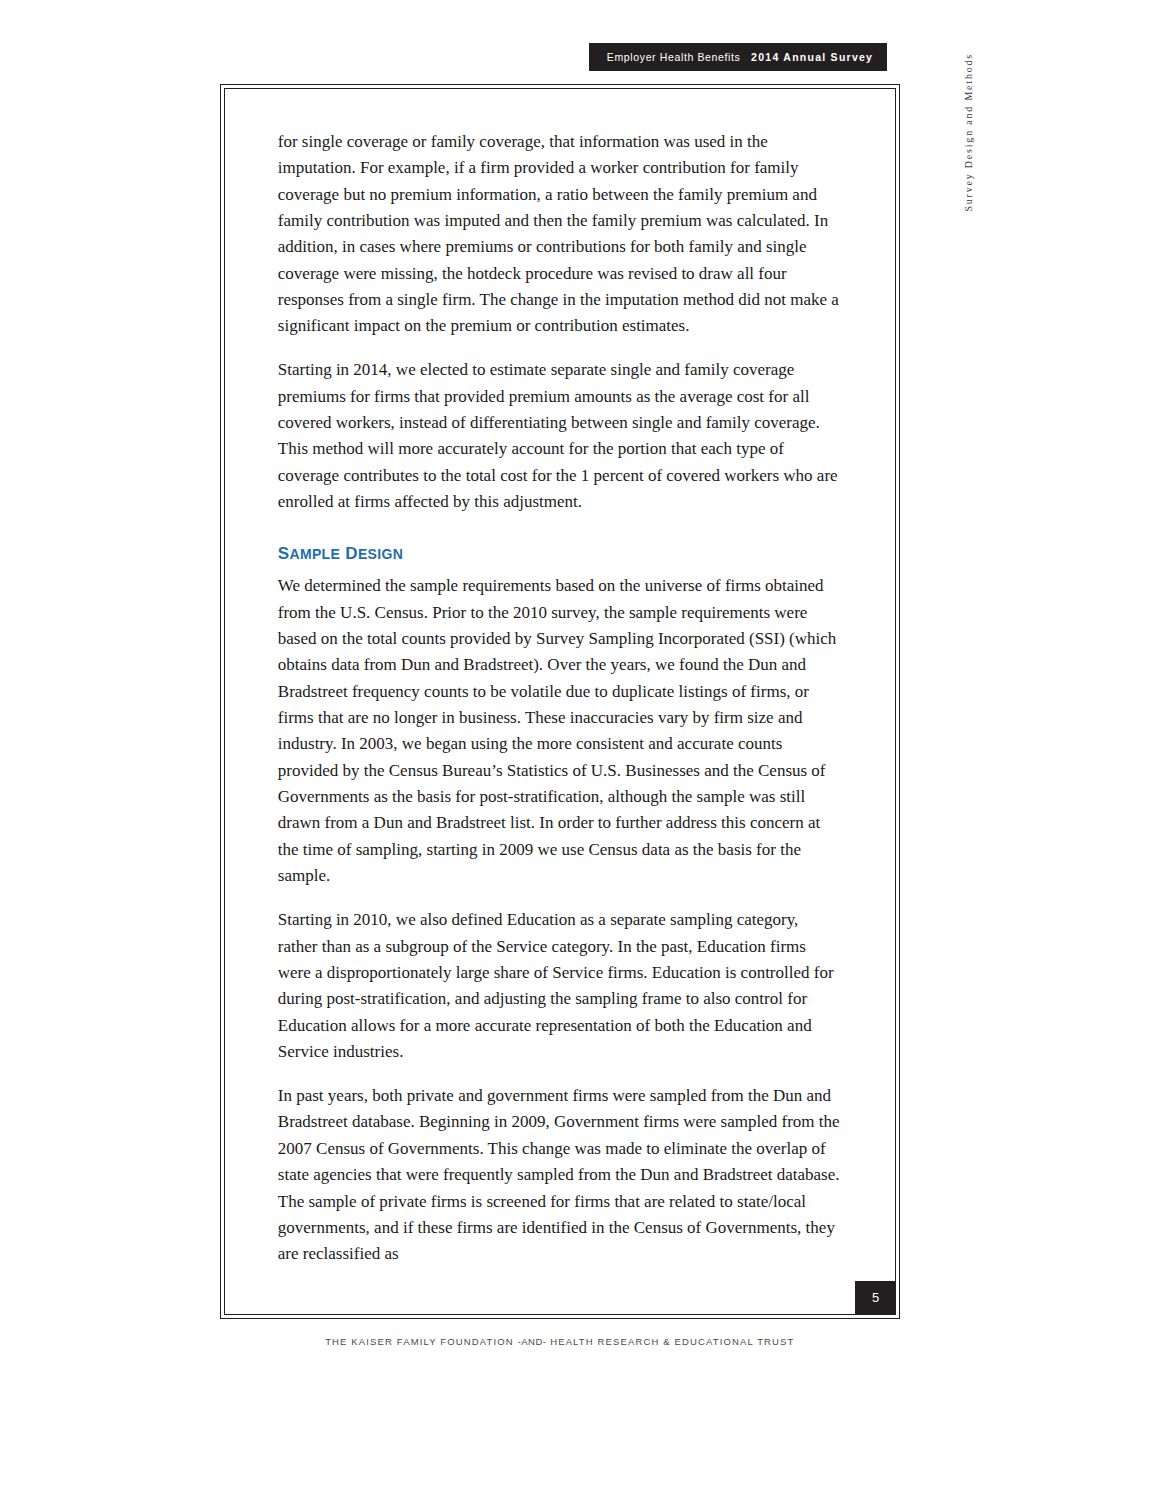Survey Design and Methods
Employer Health Benefits 2014 Annual Survey
for single coverage or family coverage, that information was used in the imputation. For example, if a firm provided a worker contribution for family coverage but no premium information, a ratio between the family premium and family contribution was imputed and then the family premium was calculated. In addition, in cases where premiums or contributions for both family and single coverage were missing, the hotdeck procedure was revised to draw all four responses from a single firm. The change in the imputation method did not make a significant impact on the premium or contribution estimates.
Starting in 2014, we elected to estimate separate single and family coverage premiums for firms that provided premium amounts as the average cost for all covered workers, instead of differentiating between single and family coverage. This method will more accurately account for the portion that each type of coverage contributes to the total cost for the 1 percent of covered workers who are enrolled at firms affected by this adjustment.
SAMPLE DESIGN
We determined the sample requirements based on the universe of firms obtained from the U.S. Census. Prior to the 2010 survey, the sample requirements were based on the total counts provided by Survey Sampling Incorporated (SSI) (which obtains data from Dun and Bradstreet). Over the years, we found the Dun and Bradstreet frequency counts to be volatile due to duplicate listings of firms, or firms that are no longer in business. These inaccuracies vary by firm size and industry. In 2003, we began using the more consistent and accurate counts provided by the Census Bureau’s Statistics of U.S. Businesses and the Census of Governments as the basis for post-stratification, although the sample was still drawn from a Dun and Bradstreet list. In order to further address this concern at the time of sampling, starting in 2009 we use Census data as the basis for the sample.
Starting in 2010, we also defined Education as a separate sampling category, rather than as a subgroup of the Service category. In the past, Education firms were a disproportionately large share of Service firms. Education is controlled for during post-stratification, and adjusting the sampling frame to also control for Education allows for a more accurate representation of both the Education and Service industries.
In past years, both private and government firms were sampled from the Dun and Bradstreet database. Beginning in 2009, Government firms were sampled from the 2007 Census of Governments. This change was made to eliminate the overlap of state agencies that were frequently sampled from the Dun and Bradstreet database. The sample of private firms is screened for firms that are related to state/local governments, and if these firms are identified in the Census of Governments, they are reclassified as
5
THE KAISER FAMILY FOUNDATION -AND- HEALTH RESEARCH & EDUCATIONAL TRUST